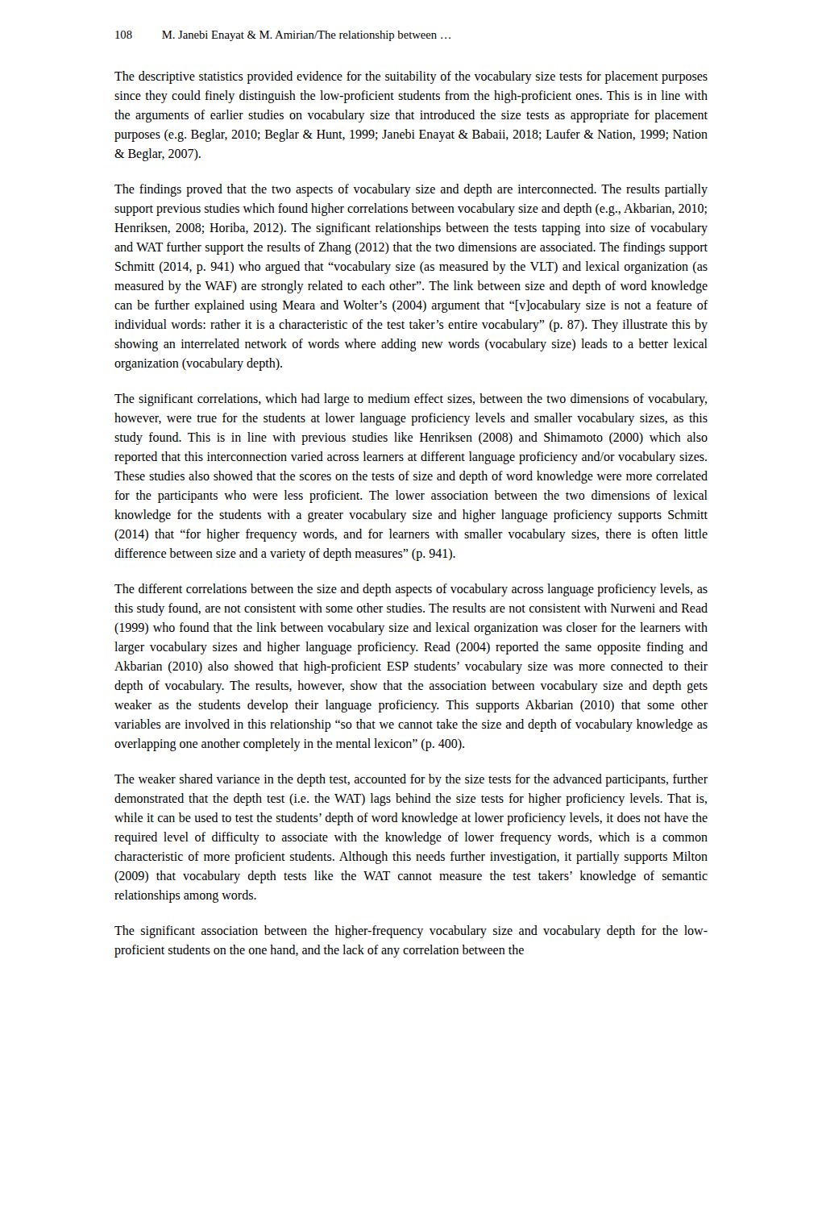108 M. Janebi Enayat & M. Amirian/The relationship between …
The descriptive statistics provided evidence for the suitability of the vocabulary size tests for placement purposes since they could finely distinguish the low-proficient students from the high-proficient ones. This is in line with the arguments of earlier studies on vocabulary size that introduced the size tests as appropriate for placement purposes (e.g. Beglar, 2010; Beglar & Hunt, 1999; Janebi Enayat & Babaii, 2018; Laufer & Nation, 1999; Nation & Beglar, 2007).
The findings proved that the two aspects of vocabulary size and depth are interconnected. The results partially support previous studies which found higher correlations between vocabulary size and depth (e.g., Akbarian, 2010; Henriksen, 2008; Horiba, 2012). The significant relationships between the tests tapping into size of vocabulary and WAT further support the results of Zhang (2012) that the two dimensions are associated. The findings support Schmitt (2014, p. 941) who argued that “vocabulary size (as measured by the VLT) and lexical organization (as measured by the WAF) are strongly related to each other”. The link between size and depth of word knowledge can be further explained using Meara and Wolter’s (2004) argument that “[v]ocabulary size is not a feature of individual words: rather it is a characteristic of the test taker’s entire vocabulary” (p. 87). They illustrate this by showing an interrelated network of words where adding new words (vocabulary size) leads to a better lexical organization (vocabulary depth).
The significant correlations, which had large to medium effect sizes, between the two dimensions of vocabulary, however, were true for the students at lower language proficiency levels and smaller vocabulary sizes, as this study found. This is in line with previous studies like Henriksen (2008) and Shimamoto (2000) which also reported that this interconnection varied across learners at different language proficiency and/or vocabulary sizes. These studies also showed that the scores on the tests of size and depth of word knowledge were more correlated for the participants who were less proficient. The lower association between the two dimensions of lexical knowledge for the students with a greater vocabulary size and higher language proficiency supports Schmitt (2014) that “for higher frequency words, and for learners with smaller vocabulary sizes, there is often little difference between size and a variety of depth measures” (p. 941).
The different correlations between the size and depth aspects of vocabulary across language proficiency levels, as this study found, are not consistent with some other studies. The results are not consistent with Nurweni and Read (1999) who found that the link between vocabulary size and lexical organization was closer for the learners with larger vocabulary sizes and higher language proficiency. Read (2004) reported the same opposite finding and Akbarian (2010) also showed that high-proficient ESP students’ vocabulary size was more connected to their depth of vocabulary. The results, however, show that the association between vocabulary size and depth gets weaker as the students develop their language proficiency. This supports Akbarian (2010) that some other variables are involved in this relationship “so that we cannot take the size and depth of vocabulary knowledge as overlapping one another completely in the mental lexicon” (p. 400).
The weaker shared variance in the depth test, accounted for by the size tests for the advanced participants, further demonstrated that the depth test (i.e. the WAT) lags behind the size tests for higher proficiency levels. That is, while it can be used to test the students’ depth of word knowledge at lower proficiency levels, it does not have the required level of difficulty to associate with the knowledge of lower frequency words, which is a common characteristic of more proficient students. Although this needs further investigation, it partially supports Milton (2009) that vocabulary depth tests like the WAT cannot measure the test takers’ knowledge of semantic relationships among words.
The significant association between the higher-frequency vocabulary size and vocabulary depth for the low-proficient students on the one hand, and the lack of any correlation between the